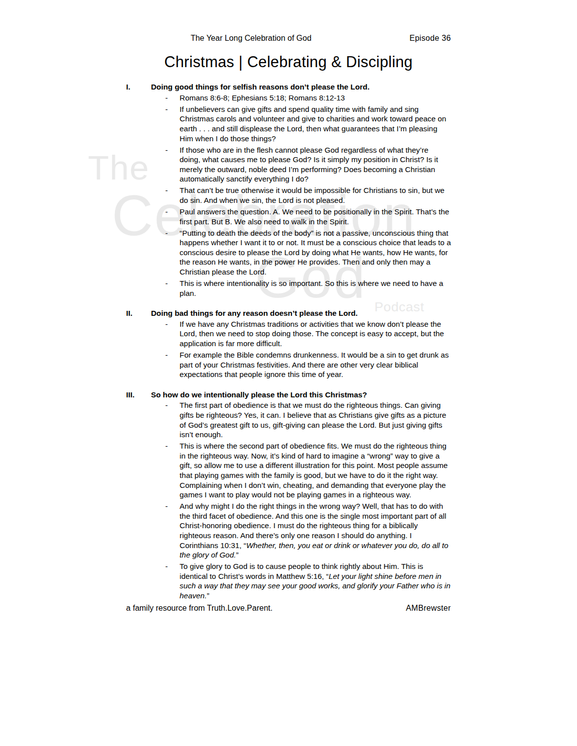The
Celebration
God
Podcast
The Year Long Celebration of God
Episode 36
Christmas | Celebrating & Discipling
I. Doing good things for selfish reasons don’t please the Lord.
Romans 8:6-8; Ephesians 5:18; Romans 8:12-13
If unbelievers can give gifts and spend quality time with family and sing Christmas carols and volunteer and give to charities and work toward peace on earth . . . and still displease the Lord, then what guarantees that I’m pleasing Him when I do those things?
If those who are in the flesh cannot please God regardless of what they’re doing, what causes me to please God? Is it simply my position in Christ? Is it merely the outward, noble deed I’m performing? Does becoming a Christian automatically sanctify everything I do?
That can’t be true otherwise it would be impossible for Christians to sin, but we do sin. And when we sin, the Lord is not pleased.
Paul answers the question. A. We need to be positionally in the Spirit. That’s the first part. But B. We also need to walk in the Spirit.
“Putting to death the deeds of the body” is not a passive, unconscious thing that happens whether I want it to or not. It must be a conscious choice that leads to a conscious desire to please the Lord by doing what He wants, how He wants, for the reason He wants, in the power He provides. Then and only then may a Christian please the Lord.
This is where intentionality is so important. So this is where we need to have a plan.
II. Doing bad things for any reason doesn’t please the Lord.
If we have any Christmas traditions or activities that we know don’t please the Lord, then we need to stop doing those. The concept is easy to accept, but the application is far more difficult.
For example the Bible condemns drunkenness. It would be a sin to get drunk as part of your Christmas festivities. And there are other very clear biblical expectations that people ignore this time of year.
III. So how do we intentionally please the Lord this Christmas?
The first part of obedience is that we must do the righteous things. Can giving gifts be righteous? Yes, it can. I believe that as Christians give gifts as a picture of God’s greatest gift to us, gift-giving can please the Lord. But just giving gifts isn’t enough.
This is where the second part of obedience fits. We must do the righteous thing in the righteous way. Now, it’s kind of hard to imagine a “wrong” way to give a gift, so allow me to use a different illustration for this point. Most people assume that playing games with the family is good, but we have to do it the right way. Complaining when I don’t win, cheating, and demanding that everyone play the games I want to play would not be playing games in a righteous way.
And why might I do the right things in the wrong way? Well, that has to do with the third facet of obedience. And this one is the single most important part of all Christ-honoring obedience. I must do the righteous thing for a biblically righteous reason. And there’s only one reason I should do anything. I Corinthians 10:31, “Whether, then, you eat or drink or whatever you do, do all to the glory of God.”
To give glory to God is to cause people to think rightly about Him. This is identical to Christ’s words in Matthew 5:16, “Let your light shine before men in such a way that they may see your good works, and glorify your Father who is in heaven.”
a family resource from Truth.Love.Parent.
AMBrewster